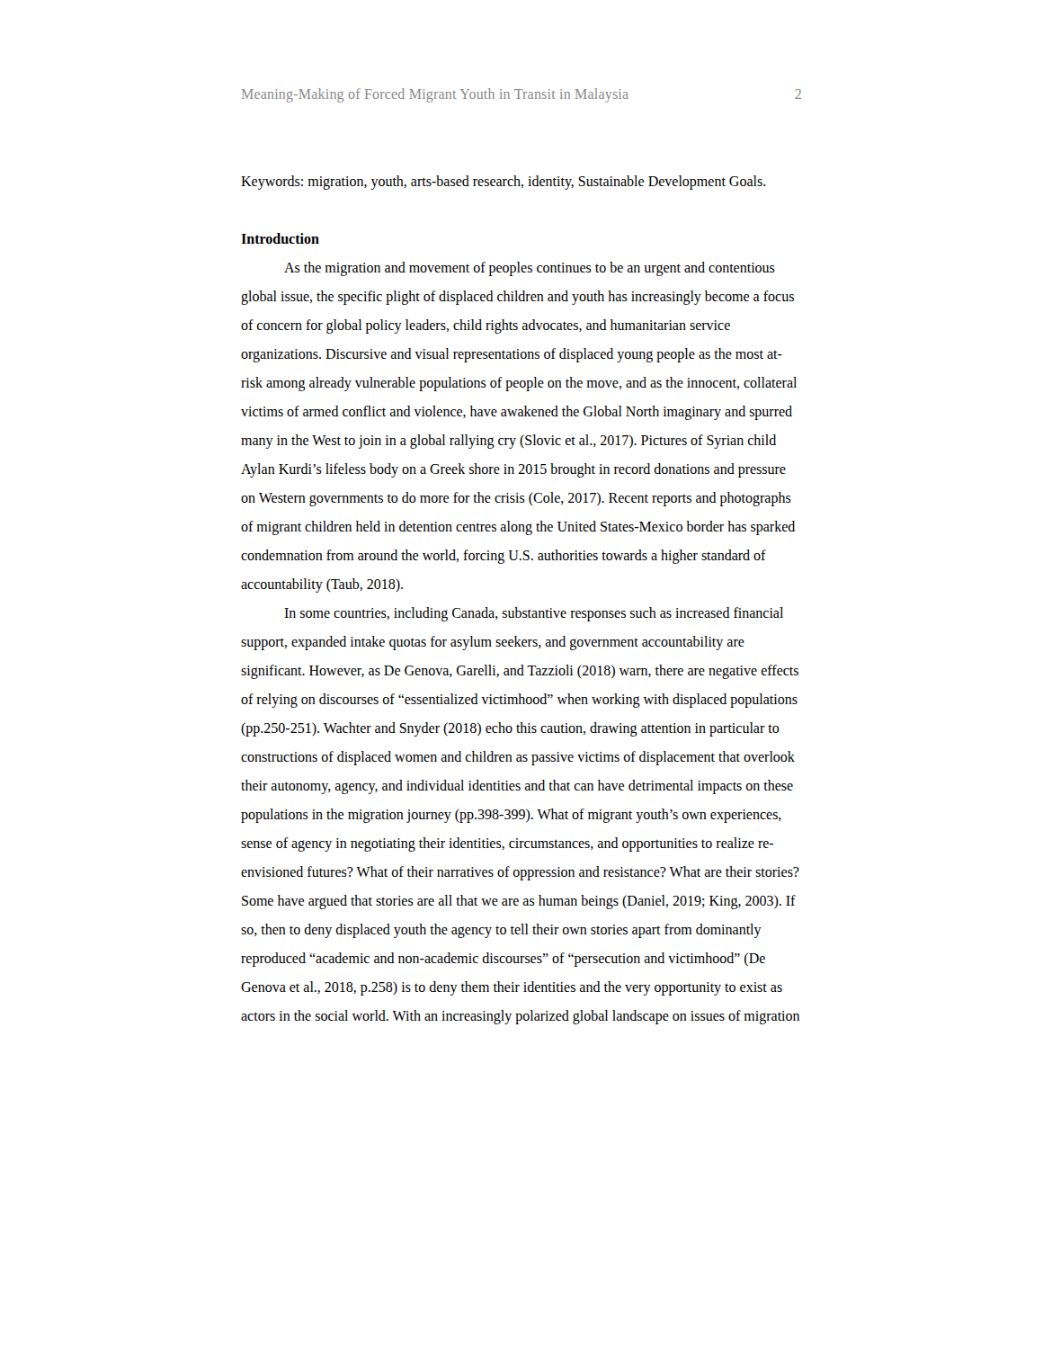Meaning-Making of Forced Migrant Youth in Transit in Malaysia 2
Keywords: migration, youth, arts-based research, identity, Sustainable Development Goals.
Introduction
As the migration and movement of peoples continues to be an urgent and contentious global issue, the specific plight of displaced children and youth has increasingly become a focus of concern for global policy leaders, child rights advocates, and humanitarian service organizations. Discursive and visual representations of displaced young people as the most at-risk among already vulnerable populations of people on the move, and as the innocent, collateral victims of armed conflict and violence, have awakened the Global North imaginary and spurred many in the West to join in a global rallying cry (Slovic et al., 2017). Pictures of Syrian child Aylan Kurdi’s lifeless body on a Greek shore in 2015 brought in record donations and pressure on Western governments to do more for the crisis (Cole, 2017). Recent reports and photographs of migrant children held in detention centres along the United States-Mexico border has sparked condemnation from around the world, forcing U.S. authorities towards a higher standard of accountability (Taub, 2018).
In some countries, including Canada, substantive responses such as increased financial support, expanded intake quotas for asylum seekers, and government accountability are significant. However, as De Genova, Garelli, and Tazzioli (2018) warn, there are negative effects of relying on discourses of “essentialized victimhood” when working with displaced populations (pp.250-251). Wachter and Snyder (2018) echo this caution, drawing attention in particular to constructions of displaced women and children as passive victims of displacement that overlook their autonomy, agency, and individual identities and that can have detrimental impacts on these populations in the migration journey (pp.398-399). What of migrant youth’s own experiences, sense of agency in negotiating their identities, circumstances, and opportunities to realize re-envisioned futures? What of their narratives of oppression and resistance? What are their stories? Some have argued that stories are all that we are as human beings (Daniel, 2019; King, 2003). If so, then to deny displaced youth the agency to tell their own stories apart from dominantly reproduced “academic and non-academic discourses” of “persecution and victimhood” (De Genova et al., 2018, p.258) is to deny them their identities and the very opportunity to exist as actors in the social world. With an increasingly polarized global landscape on issues of migration